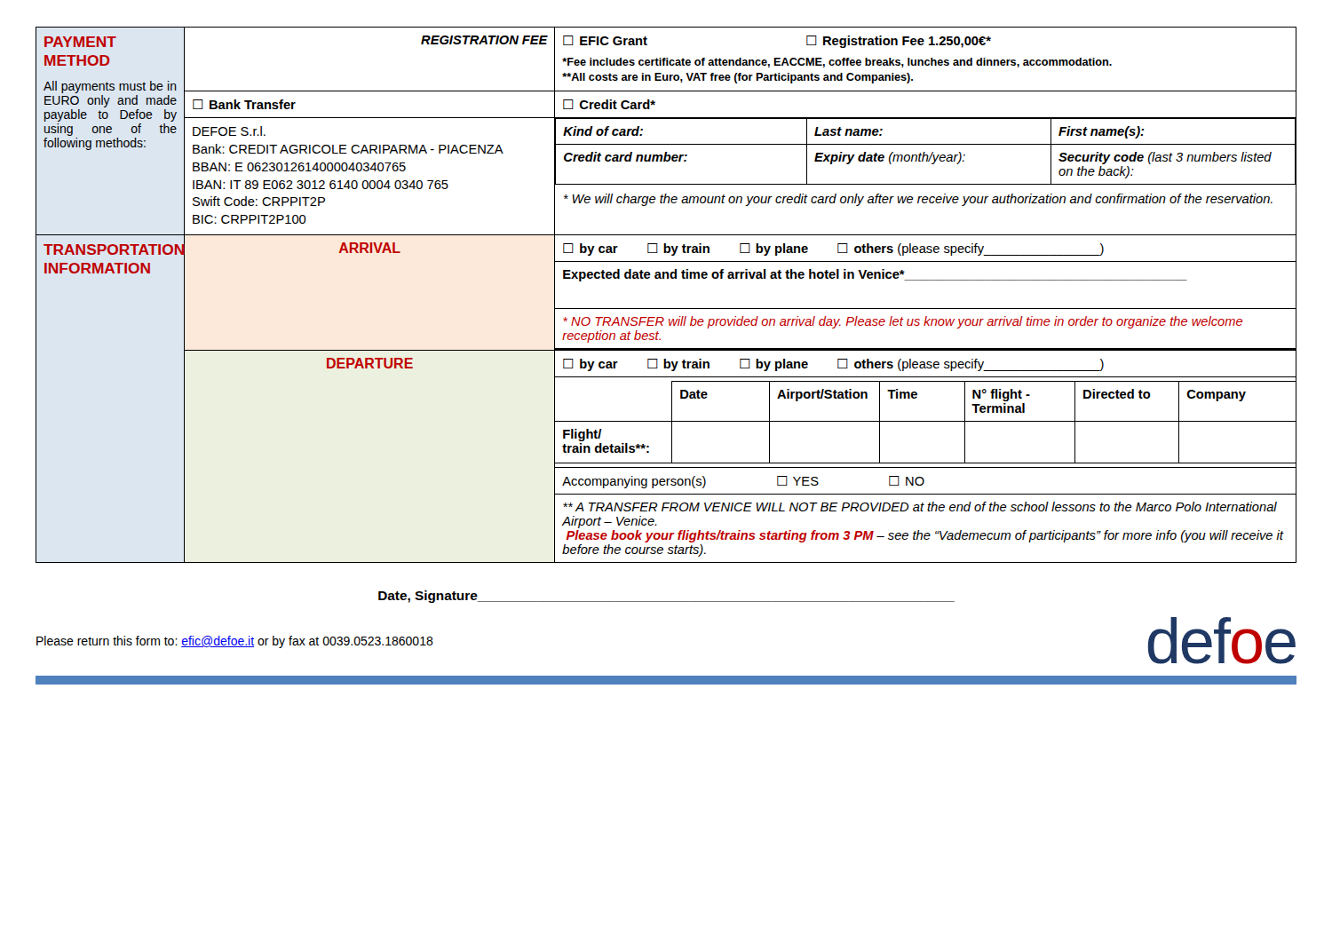| PAYMENT METHOD All payments must be in EURO only and made payable to Defoe by using one of the following methods: | REGISTRATION FEE | ☐ EFIC Grant ☐ Registration Fee 1.250,00€* *Fee includes certificate of attendance, EACCME, coffee breaks, lunches and dinners, accommodation. **All costs are in Euro, VAT free (for Participants and Companies). |
| ☐ Bank Transfer | ☐ Credit Card* |
| DEFOE S.r.l. Bank: CREDIT AGRICOLE CARIPARMA - PIACENZA BBAN: E 0623012614000040340765 IBAN: IT 89 E062 3012 6140 0004 0340 765 Swift Code: CRPPIT2P BIC: CRPPIT2P100 | / Kind of card: / Last name: / First name(s): / / Credit card number: / Expiry date (month/year): / Security code (last 3 numbers listed on the back): / / * We will charge the amount on your credit card only after we receive your authorization and confirmation of the reservation. / |
| TRANSPORTATION INFORMATION | ARRIVAL | / ☐ by car ☐ by train ☐ by plane ☐ others (please specify________________) / / Expected date and time of arrival at the hotel in Venice*_______________________________________ / / * NO TRANSFER will be provided on arrival day. Please let us know your arrival time in order to organize the welcome reception at best. / |
| DEPARTURE | / ☐ by car ☐ by train ☐ by plane ☐ others (please specify________________) / / / / Date / Airport/Station / Time / N° flight - Terminal / Directed to / Company / / Flight/ train details**: / / / / / / / / / Accompanying person(s) ☐ YES ☐ NO / / ** A TRANSFER FROM VENICE WILL NOT BE PROVIDED at the end of the school lessons to the Marco Polo International Airport – Venice. Please book your flights/trains starting from 3 PM – see the “Vademecum of participants” for more info (you will receive it before the course starts). / |
Date, Signature_______________________________________________________________
Please return this form to: efic@defoe.it or by fax at 0039.0523.1860018
defoe